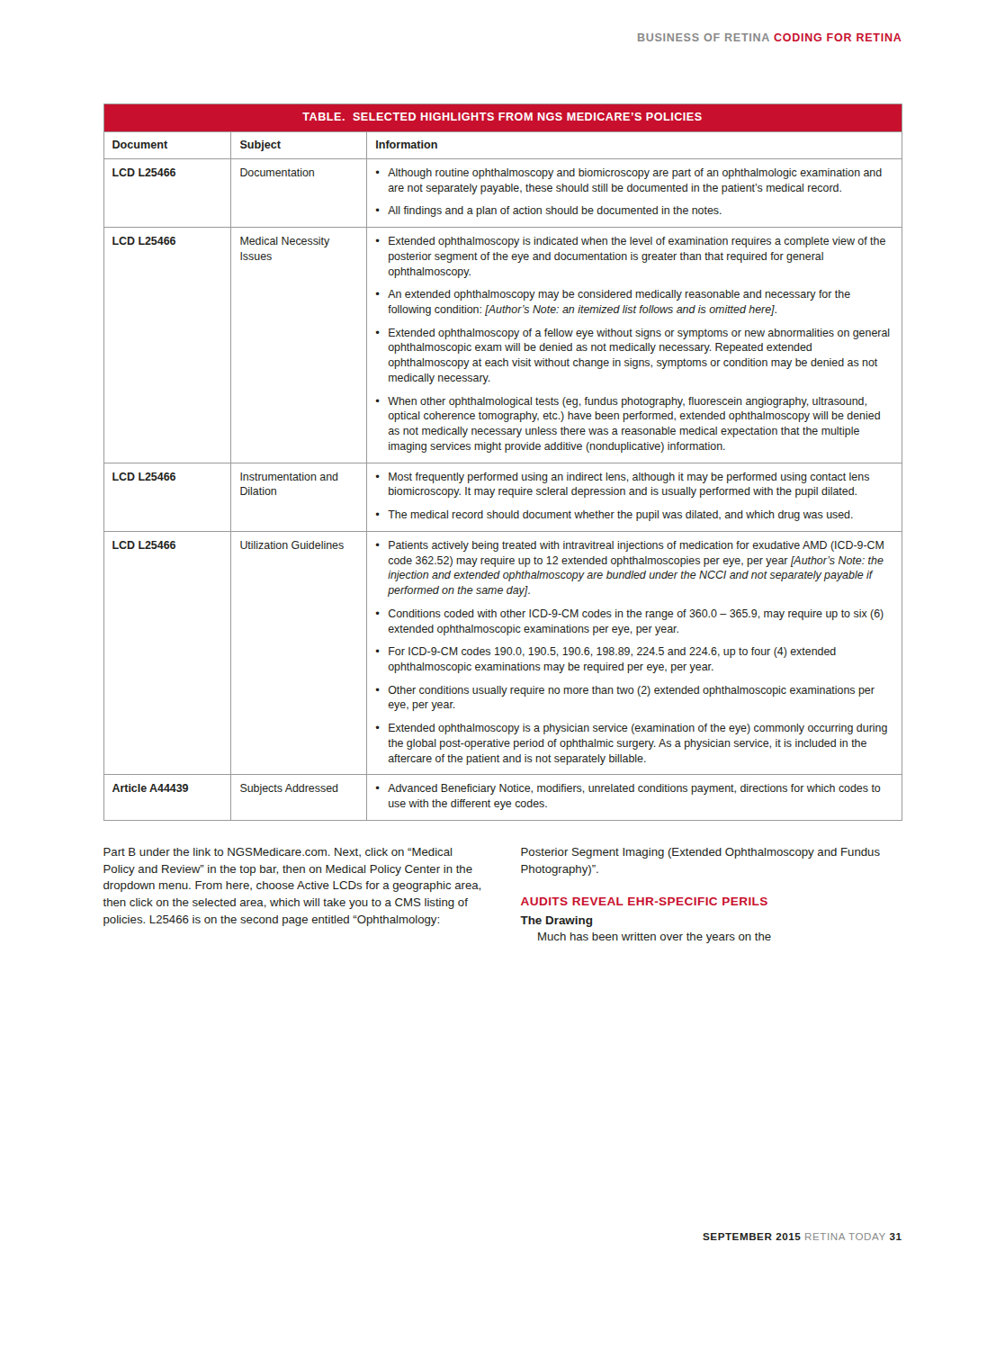BUSINESS OF RETINA CODING FOR RETINA
Table. Selected Highlights From NGS Medicare’s Policies
| Document | Subject | Information |
| --- | --- | --- |
| LCD L25466 | Documentation | Although routine ophthalmoscopy and biomicroscopy are part of an ophthalmologic examination and are not separately payable, these should still be documented in the patient’s medical record. All findings and a plan of action should be documented in the notes. |
| LCD L25466 | Medical Necessity Issues | Extended ophthalmoscopy is indicated when the level of examination requires a complete view of the posterior segment of the eye and documentation is greater than that required for general ophthalmoscopy. An extended ophthalmoscopy may be considered medically reasonable and necessary for the following condition: [Author’s Note: an itemized list follows and is omitted here] . Extended ophthalmoscopy of a fellow eye without signs or symptoms or new abnormalities on general ophthalmoscopic exam will be denied as not medically necessary. Repeated extended ophthalmoscopy at each visit without change in signs, symptoms or condition may be denied as not medically necessary. When other ophthalmological tests (eg, fundus photography, fluorescein angiography, ultrasound, optical coherence tomography, etc.) have been performed, extended ophthalmoscopy will be denied as not medically necessary unless there was a reasonable medical expectation that the multiple imaging services might provide additive (nonduplicative) information. |
| LCD L25466 | Instrumentation and Dilation | Most frequently performed using an indirect lens, although it may be performed using contact lens biomicroscopy. It may require scleral depression and is usually performed with the pupil dilated. The medical record should document whether the pupil was dilated, and which drug was used. |
| LCD L25466 | Utilization Guidelines | Patients actively being treated with intravitreal injections of medication for exudative AMD (ICD-9-CM code 362.52) may require up to 12 extended ophthalmoscopies per eye, per year [Author’s Note: the injection and extended ophthalmoscopy are bundled under the NCCI and not separately payable if performed on the same day] . Conditions coded with other ICD-9-CM codes in the range of 360.0 – 365.9, may require up to six (6) extended ophthalmoscopic examinations per eye, per year. For ICD-9-CM codes 190.0, 190.5, 190.6, 198.89, 224.5 and 224.6, up to four (4) extended ophthalmoscopic examinations may be required per eye, per year. Other conditions usually require no more than two (2) extended ophthalmoscopic examinations per eye, per year. Extended ophthalmoscopy is a physician service (examination of the eye) commonly occurring during the global post-operative period of ophthalmic surgery. As a physician service, it is included in the aftercare of the patient and is not separately billable. |
| Article A44439 | Subjects Addressed | Advanced Beneficiary Notice, modifiers, unrelated conditions payment, directions for which codes to use with the different eye codes. |
Part B under the link to NGSMedicare.com. Next, click on “Medical Policy and Review” in the top bar, then on Medical Policy Center in the dropdown menu. From here, choose Active LCDs for a geographic area, then click on the selected area, which will take you to a CMS listing of policies. L25466 is on the second page entitled “Ophthalmology: Posterior Segment Imaging (Extended Ophthalmoscopy and Fundus Photography)”.
Audits Reveal EHR-Specific Perils
The Drawing
Much has been written over the years on the
SEPTEMBER 2015 RETINA TODAY 31